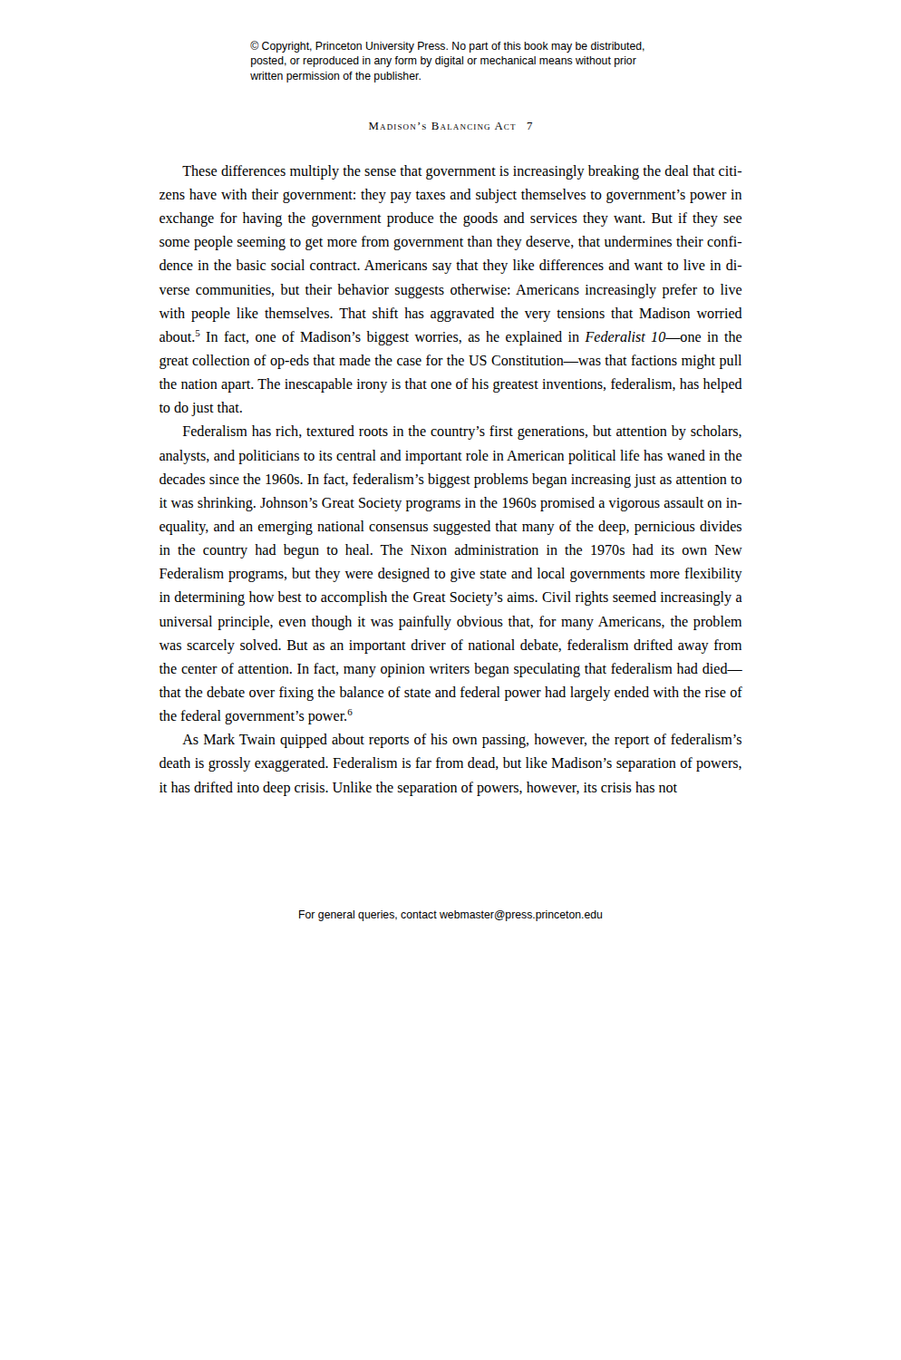© Copyright, Princeton University Press. No part of this book may be distributed, posted, or reproduced in any form by digital or mechanical means without prior written permission of the publisher.
Madison’s Balancing Act7
These differences multiply the sense that government is increasingly breaking the deal that citizens have with their government: they pay taxes and subject themselves to government’s power in exchange for having the government produce the goods and services they want. But if they see some people seeming to get more from government than they deserve, that undermines their confidence in the basic social contract. Americans say that they like differences and want to live in diverse communities, but their behavior suggests otherwise: Americans increasingly prefer to live with people like themselves. That shift has aggravated the very tensions that Madison worried about.5 In fact, one of Madison’s biggest worries, as he explained in Federalist 10—one in the great collection of op-eds that made the case for the US Constitution—was that factions might pull the nation apart. The inescapable irony is that one of his greatest inventions, federalism, has helped to do just that.
Federalism has rich, textured roots in the country’s first generations, but attention by scholars, analysts, and politicians to its central and important role in American political life has waned in the decades since the 1960s. In fact, federalism’s biggest problems began increasing just as attention to it was shrinking. Johnson’s Great Society programs in the 1960s promised a vigorous assault on inequality, and an emerging national consensus suggested that many of the deep, pernicious divides in the country had begun to heal. The Nixon administration in the 1970s had its own New Federalism programs, but they were designed to give state and local governments more flexibility in determining how best to accomplish the Great Society’s aims. Civil rights seemed increasingly a universal principle, even though it was painfully obvious that, for many Americans, the problem was scarcely solved. But as an important driver of national debate, federalism drifted away from the center of attention. In fact, many opinion writers began speculating that federalism had died—that the debate over fixing the balance of state and federal power had largely ended with the rise of the federal government’s power.6
As Mark Twain quipped about reports of his own passing, however, the report of federalism’s death is grossly exaggerated. Federalism is far from dead, but like Madison’s separation of powers, it has drifted into deep crisis. Unlike the separation of powers, however, its crisis has not
For general queries, contact webmaster@press.princeton.edu